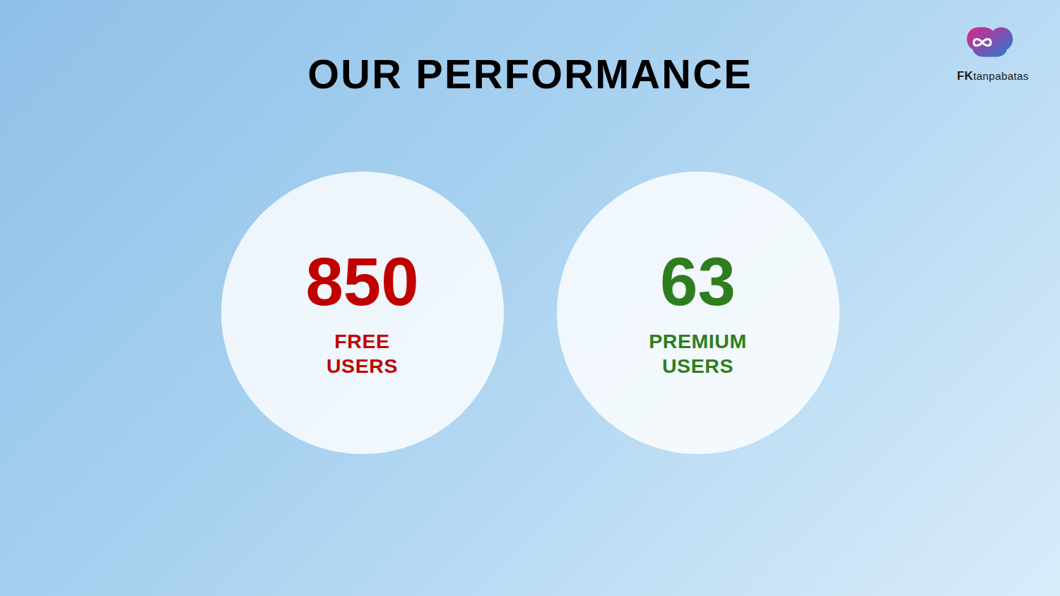FK tanpabatas
OUR PERFORMANCE
850
FREE
USERS
63
PREMIUM
USERS